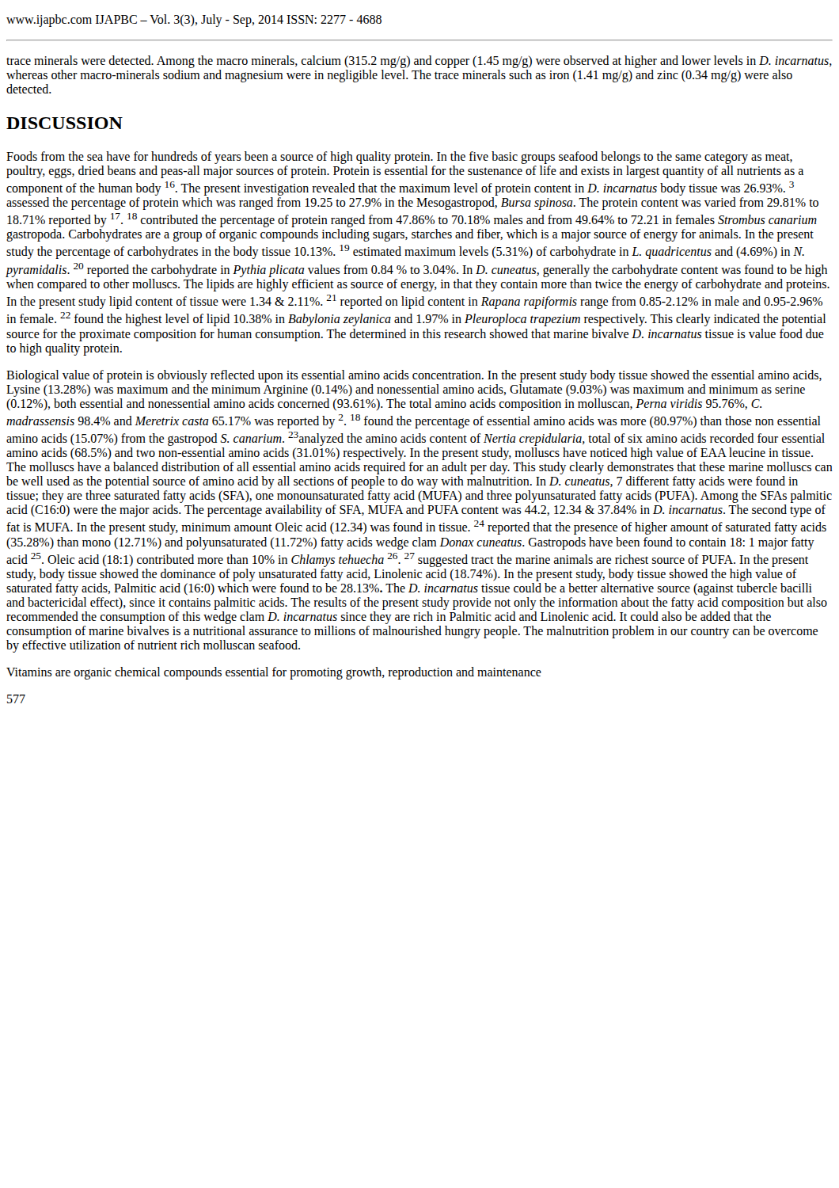www.ijapbc.com IJAPBC – Vol. 3(3), July - Sep, 2014 ISSN: 2277 - 4688
trace minerals were detected. Among the macro minerals, calcium (315.2 mg/g) and copper (1.45 mg/g) were observed at higher and lower levels in D. incarnatus, whereas other macro-minerals sodium and magnesium were in negligible level. The trace minerals such as iron (1.41 mg/g) and zinc (0.34 mg/g) were also detected.
DISCUSSION
Foods from the sea have for hundreds of years been a source of high quality protein. In the five basic groups seafood belongs to the same category as meat, poultry, eggs, dried beans and peas-all major sources of protein. Protein is essential for the sustenance of life and exists in largest quantity of all nutrients as a component of the human body 16. The present investigation revealed that the maximum level of protein content in D. incarnatus body tissue was 26.93%. 3 assessed the percentage of protein which was ranged from 19.25 to 27.9% in the Mesogastropod, Bursa spinosa. The protein content was varied from 29.81% to 18.71% reported by 17. 18 contributed the percentage of protein ranged from 47.86% to 70.18% males and from 49.64% to 72.21 in females Strombus canarium gastropoda. Carbohydrates are a group of organic compounds including sugars, starches and fiber, which is a major source of energy for animals. In the present study the percentage of carbohydrates in the body tissue 10.13%. 19 estimated maximum levels (5.31%) of carbohydrate in L. quadricentus and (4.69%) in N. pyramidalis. 20 reported the carbohydrate in Pythia plicata values from 0.84 % to 3.04%. In D. cuneatus, generally the carbohydrate content was found to be high when compared to other molluscs. The lipids are highly efficient as source of energy, in that they contain more than twice the energy of carbohydrate and proteins. In the present study lipid content of tissue were 1.34 & 2.11%. 21 reported on lipid content in Rapana rapiformis range from 0.85-2.12% in male and 0.95-2.96% in female. 22 found the highest level of lipid 10.38% in Babylonia zeylanica and 1.97% in Pleuroploca trapezium respectively. This clearly indicated the potential source for the proximate composition for human consumption. The determined in this research showed that marine bivalve D. incarnatus tissue is value food due to high quality protein.
Biological value of protein is obviously reflected upon its essential amino acids concentration. In the present study body tissue showed the essential amino acids, Lysine (13.28%) was maximum and the minimum Arginine (0.14%) and nonessential amino acids, Glutamate (9.03%) was maximum and minimum as serine (0.12%), both essential and nonessential amino acids concerned (93.61%). The total amino acids composition in molluscan, Perna viridis 95.76%, C. madrassensis 98.4% and Meretrix casta 65.17% was reported by 2. 18 found the percentage of essential amino acids was more (80.97%) than those non essential amino acids (15.07%) from the gastropod S. canarium. 23analyzed the amino acids content of Nertia crepidularia, total of six amino acids recorded four essential amino acids (68.5%) and two non-essential amino acids (31.01%) respectively. In the present study, molluscs have noticed high value of EAA leucine in tissue. The molluscs have a balanced distribution of all essential amino acids required for an adult per day. This study clearly demonstrates that these marine molluscs can be well used as the potential source of amino acid by all sections of people to do way with malnutrition. In D. cuneatus, 7 different fatty acids were found in tissue; they are three saturated fatty acids (SFA), one monounsaturated fatty acid (MUFA) and three polyunsaturated fatty acids (PUFA). Among the SFAs palmitic acid (C16:0) were the major acids. The percentage availability of SFA, MUFA and PUFA content was 44.2, 12.34 & 37.84% in D. incarnatus. The second type of fat is MUFA. In the present study, minimum amount Oleic acid (12.34) was found in tissue. 24 reported that the presence of higher amount of saturated fatty acids (35.28%) than mono (12.71%) and polyunsaturated (11.72%) fatty acids wedge clam Donax cuneatus. Gastropods have been found to contain 18: 1 major fatty acid 25. Oleic acid (18:1) contributed more than 10% in Chlamys tehuecha 26. 27 suggested tract the marine animals are richest source of PUFA. In the present study, body tissue showed the dominance of poly unsaturated fatty acid, Linolenic acid (18.74%). In the present study, body tissue showed the high value of saturated fatty acids, Palmitic acid (16:0) which were found to be 28.13%. The D. incarnatus tissue could be a better alternative source (against tubercle bacilli and bactericidal effect), since it contains palmitic acids. The results of the present study provide not only the information about the fatty acid composition but also recommended the consumption of this wedge clam D. incarnatus since they are rich in Palmitic acid and Linolenic acid. It could also be added that the consumption of marine bivalves is a nutritional assurance to millions of malnourished hungry people. The malnutrition problem in our country can be overcome by effective utilization of nutrient rich molluscan seafood.
Vitamins are organic chemical compounds essential for promoting growth, reproduction and maintenance
577